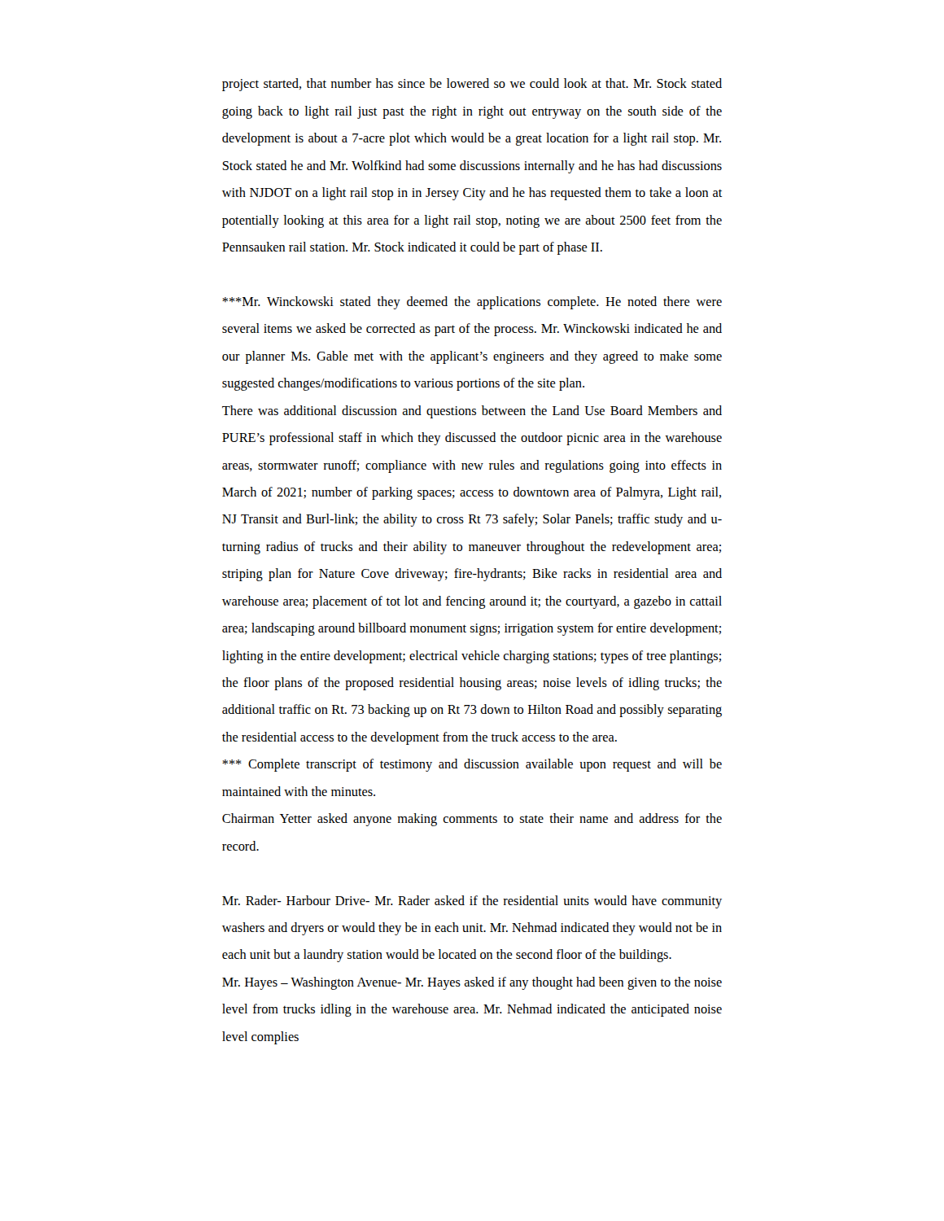project started, that number has since be lowered so we could look at that. Mr. Stock stated going back to light rail just past the right in right out entryway on the south side of the development is about a 7-acre plot which would be a great location for a light rail stop. Mr. Stock stated he and Mr. Wolfkind had some discussions internally and he has had discussions with NJDOT on a light rail stop in in Jersey City and he has requested them to take a loon at potentially looking at this area for a light rail stop, noting we are about 2500 feet from the Pennsauken rail station. Mr. Stock indicated it could be part of phase II.
***Mr. Winckowski stated they deemed the applications complete. He noted there were several items we asked be corrected as part of the process. Mr. Winckowski indicated he and our planner Ms. Gable met with the applicant’s engineers and they agreed to make some suggested changes/modifications to various portions of the site plan.
There was additional discussion and questions between the Land Use Board Members and PURE’s professional staff in which they discussed the outdoor picnic area in the warehouse areas, stormwater runoff; compliance with new rules and regulations going into effects in March of 2021; number of parking spaces; access to downtown area of Palmyra, Light rail, NJ Transit and Burl-link; the ability to cross Rt 73 safely; Solar Panels; traffic study and u-turning radius of trucks and their ability to maneuver throughout the redevelopment area; striping plan for Nature Cove driveway; fire-hydrants; Bike racks in residential area and warehouse area; placement of tot lot and fencing around it; the courtyard, a gazebo in cattail area; landscaping around billboard monument signs; irrigation system for entire development; lighting in the entire development; electrical vehicle charging stations; types of tree plantings; the floor plans of the proposed residential housing areas; noise levels of idling trucks; the additional traffic on Rt. 73 backing up on Rt 73 down to Hilton Road and possibly separating the residential access to the development from the truck access to the area.
*** Complete transcript of testimony and discussion available upon request and will be maintained with the minutes.
Chairman Yetter asked anyone making comments to state their name and address for the record.
Mr. Rader- Harbour Drive- Mr. Rader asked if the residential units would have community washers and dryers or would they be in each unit. Mr. Nehmad indicated they would not be in each unit but a laundry station would be located on the second floor of the buildings.
Mr. Hayes – Washington Avenue- Mr. Hayes asked if any thought had been given to the noise level from trucks idling in the warehouse area. Mr. Nehmad indicated the anticipated noise level complies